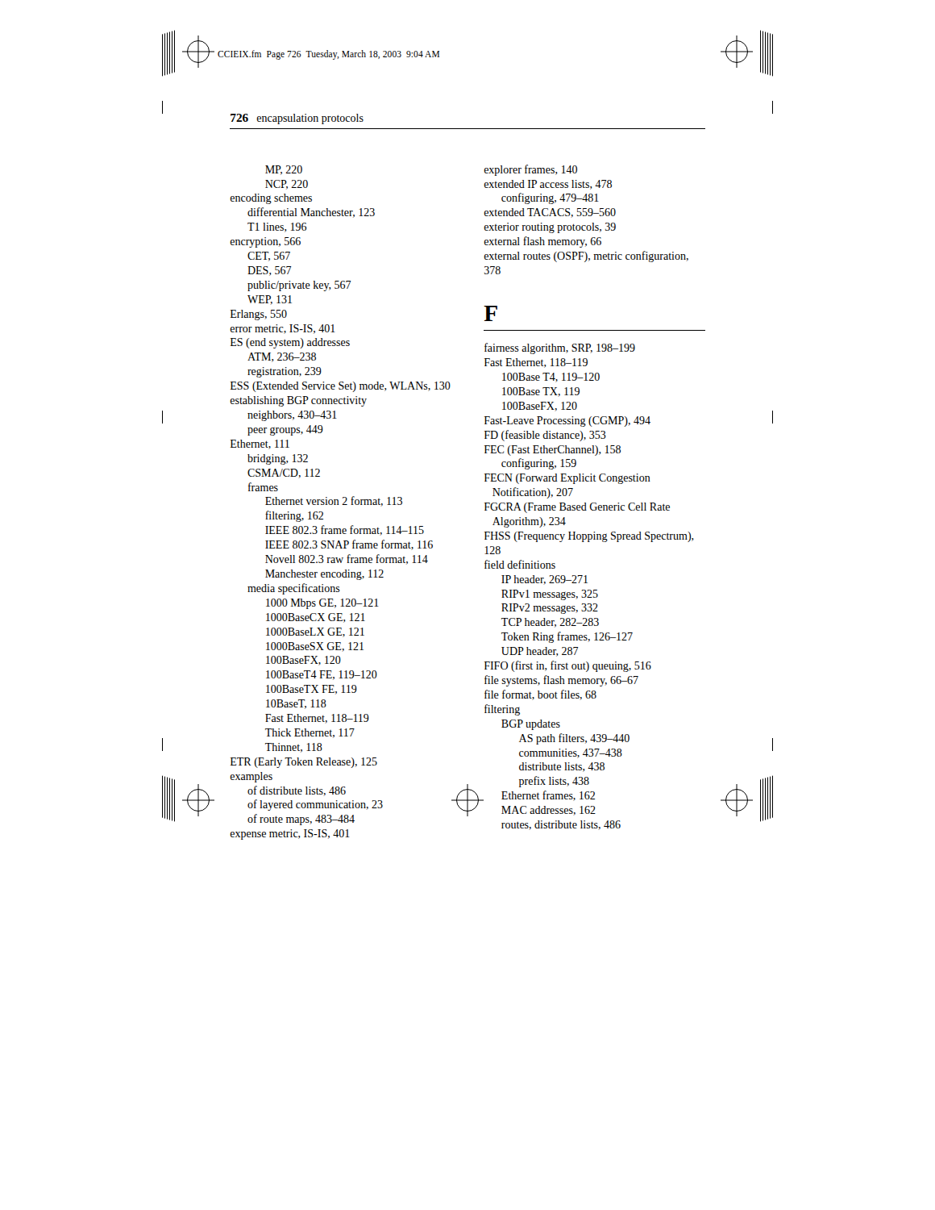CCIEIX.fm Page 726 Tuesday, March 18, 2003 9:04 AM
726 encapsulation protocols
MP, 220
NCP, 220
encoding schemes
differential Manchester, 123
T1 lines, 196
encryption, 566
CET, 567
DES, 567
public/private key, 567
WEP, 131
Erlangs, 550
error metric, IS-IS, 401
ES (end system) addresses
ATM, 236–238
registration, 239
ESS (Extended Service Set) mode, WLANs, 130
establishing BGP connectivity
neighbors, 430–431
peer groups, 449
Ethernet, 111
bridging, 132
CSMA/CD, 112
frames
Ethernet version 2 format, 113
filtering, 162
IEEE 802.3 frame format, 114–115
IEEE 802.3 SNAP frame format, 116
Novell 802.3 raw frame format, 114
Manchester encoding, 112
media specifications
1000 Mbps GE, 120–121
1000BaseCX GE, 121
1000BaseLX GE, 121
1000BaseSX GE, 121
100BaseFX, 120
100BaseT4 FE, 119–120
100BaseTX FE, 119
10BaseT, 118
Fast Ethernet, 118–119
Thick Ethernet, 117
Thinnet, 118
ETR (Early Token Release), 125
examples
of distribute lists, 486
of layered communication, 23
of route maps, 483–484
expense metric, IS-IS, 401
explorer frames, 140
extended IP access lists, 478
configuring, 479–481
extended TACACS, 559–560
exterior routing protocols, 39
external flash memory, 66
external routes (OSPF), metric configuration, 378
F
fairness algorithm, SRP, 198–199
Fast Ethernet, 118–119
100Base T4, 119–120
100Base TX, 119
100BaseFX, 120
Fast-Leave Processing (CGMP), 494
FD (feasible distance), 353
FEC (Fast EtherChannel), 158
configuring, 159
FECN (Forward Explicit Congestion
Notification), 207
FGCRA (Frame Based Generic Cell Rate
Algorithm), 234
FHSS (Frequency Hopping Spread Spectrum), 128
field definitions
IP header, 269–271
RIPv1 messages, 325
RIPv2 messages, 332
TCP header, 282–283
Token Ring frames, 126–127
UDP header, 287
FIFO (first in, first out) queuing, 516
file systems, flash memory, 66–67
file format, boot files, 68
filtering
BGP updates
AS path filters, 439–440
communities, 437–438
distribute lists, 438
prefix lists, 438
Ethernet frames, 162
MAC addresses, 162
routes, distribute lists, 486